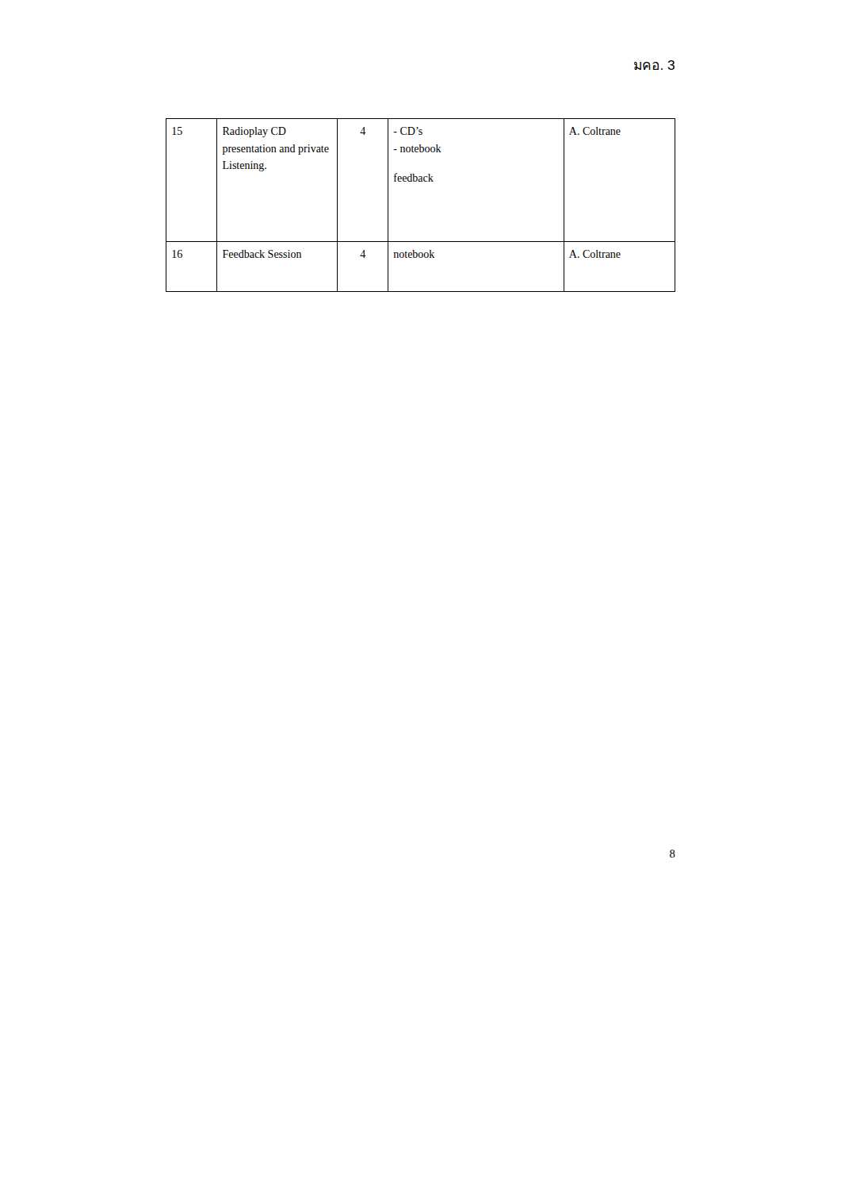มคอ. 3
| 15 | Radioplay CD presentation and private Listening. | 4 | - CD’s - notebook feedback | A. Coltrane |
| 16 | Feedback Session | 4 | notebook | A. Coltrane |
8